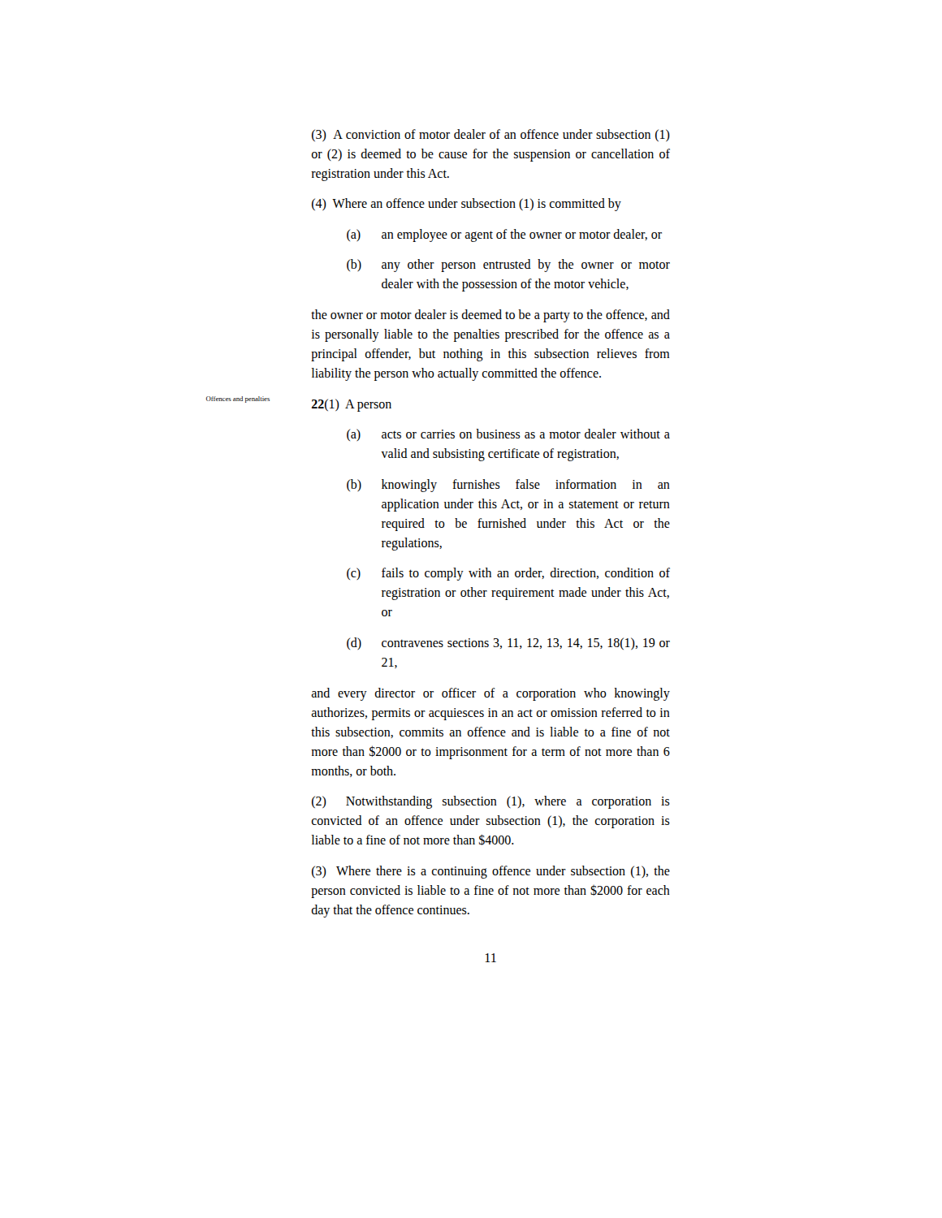(3) A conviction of motor dealer of an offence under subsection (1) or (2) is deemed to be cause for the suspension or cancellation of registration under this Act.
(4) Where an offence under subsection (1) is committed by
(a) an employee or agent of the owner or motor dealer, or
(b) any other person entrusted by the owner or motor dealer with the possession of the motor vehicle,
the owner or motor dealer is deemed to be a party to the offence, and is personally liable to the penalties prescribed for the offence as a principal offender, but nothing in this subsection relieves from liability the person who actually committed the offence.
Offences and penalties
22(1) A person
(a) acts or carries on business as a motor dealer without a valid and subsisting certificate of registration,
(b) knowingly furnishes false information in an application under this Act, or in a statement or return required to be furnished under this Act or the regulations,
(c) fails to comply with an order, direction, condition of registration or other requirement made under this Act, or
(d) contravenes sections 3, 11, 12, 13, 14, 15, 18(1), 19 or 21,
and every director or officer of a corporation who knowingly authorizes, permits or acquiesces in an act or omission referred to in this subsection, commits an offence and is liable to a fine of not more than $2000 or to imprisonment for a term of not more than 6 months, or both.
(2) Notwithstanding subsection (1), where a corporation is convicted of an offence under subsection (1), the corporation is liable to a fine of not more than $4000.
(3) Where there is a continuing offence under subsection (1), the person convicted is liable to a fine of not more than $2000 for each day that the offence continues.
11